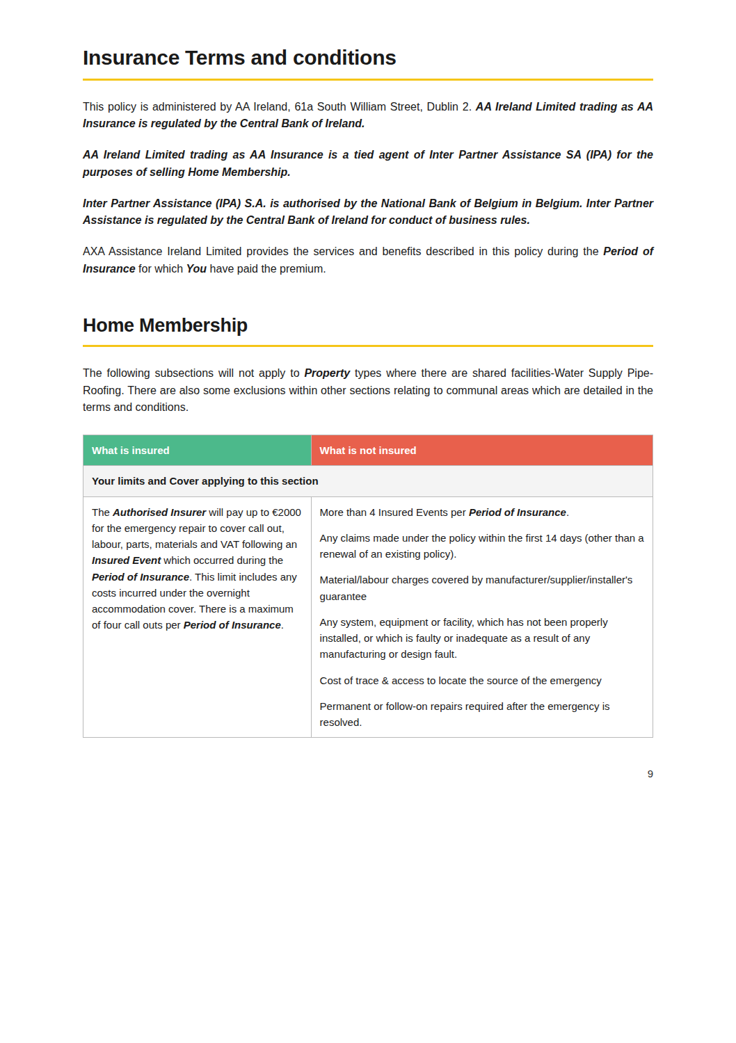Insurance Terms and conditions
This policy is administered by AA Ireland, 61a South William Street, Dublin 2. AA Ireland Limited trading as AA Insurance is regulated by the Central Bank of Ireland.
AA Ireland Limited trading as AA Insurance is a tied agent of Inter Partner Assistance SA (IPA) for the purposes of selling Home Membership.
Inter Partner Assistance (IPA) S.A. is authorised by the National Bank of Belgium in Belgium. Inter Partner Assistance is regulated by the Central Bank of Ireland for conduct of business rules.
AXA Assistance Ireland Limited provides the services and benefits described in this policy during the Period of Insurance for which You have paid the premium.
Home Membership
The following subsections will not apply to Property types where there are shared facilities-Water Supply Pipe-Roofing. There are also some exclusions within other sections relating to communal areas which are detailed in the terms and conditions.
| What is insured | What is not insured |
| --- | --- |
| Your limits and Cover applying to this section |
| The Authorised Insurer will pay up to €2000 for the emergency repair to cover call out, labour, parts, materials and VAT following an Insured Event which occurred during the Period of Insurance . This limit includes any costs incurred under the overnight accommodation cover. There is a maximum of four call outs per Period of Insurance . | More than 4 Insured Events per Period of Insurance . Any claims made under the policy within the first 14 days (other than a renewal of an existing policy). Material/labour charges covered by manufacturer/supplier/installer's guarantee Any system, equipment or facility, which has not been properly installed, or which is faulty or inadequate as a result of any manufacturing or design fault. Cost of trace & access to locate the source of the emergency Permanent or follow-on repairs required after the emergency is resolved. |
9